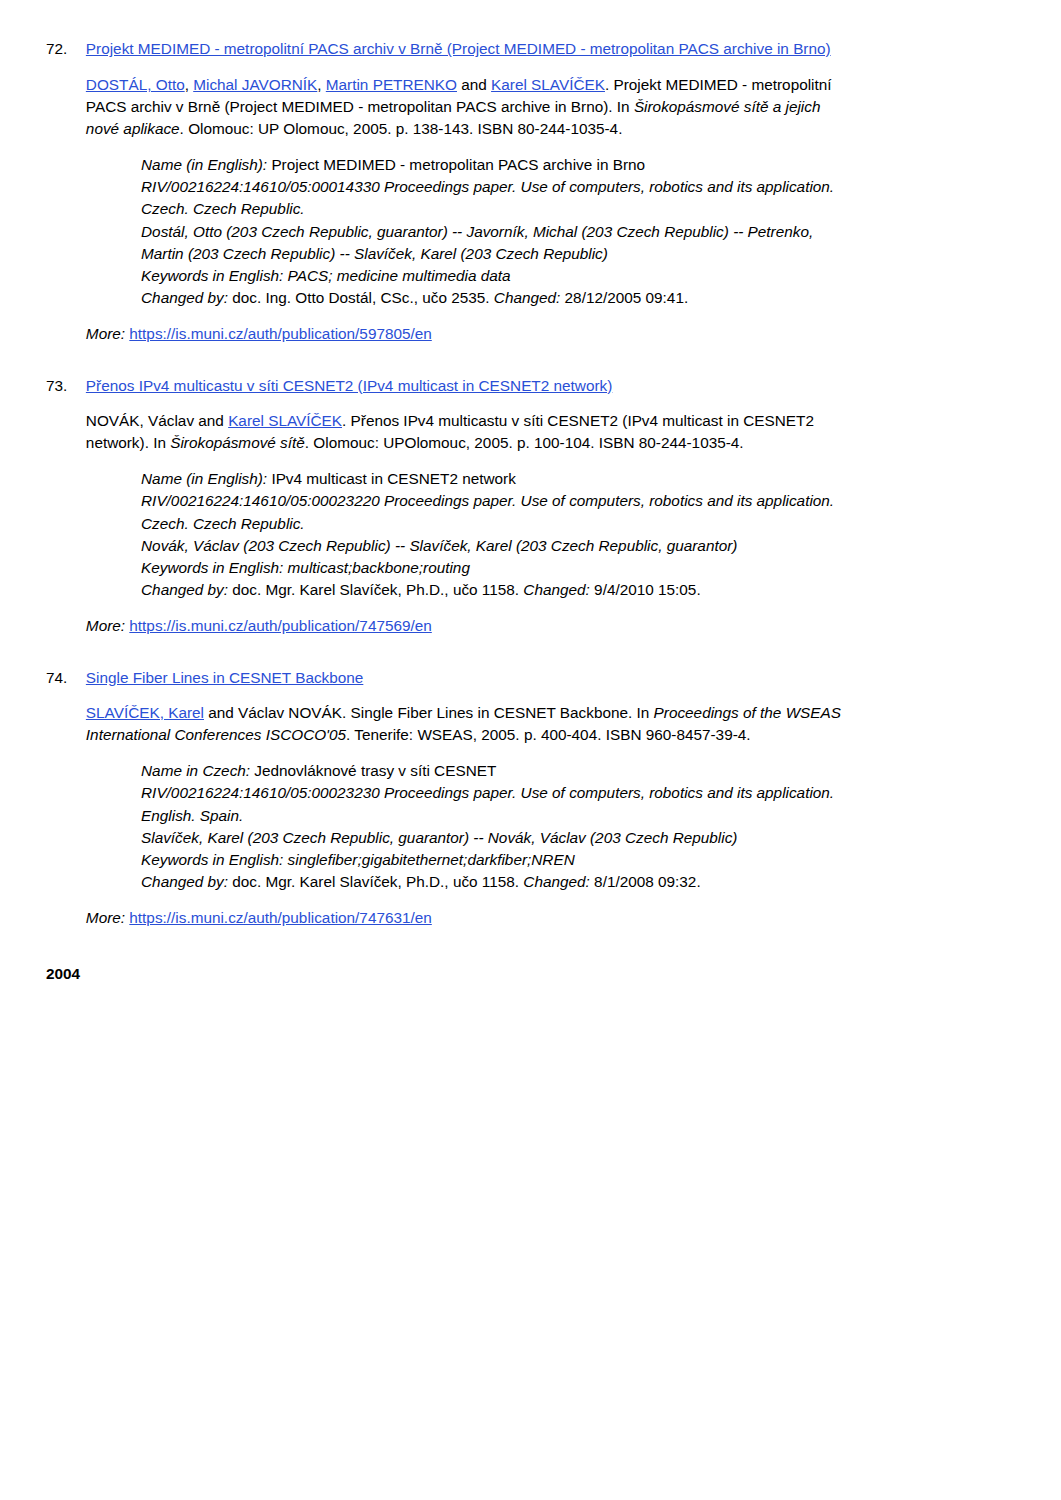72. Projekt MEDIMED - metropolitní PACS archiv v Brně (Project MEDIMED - metropolitan PACS archive in Brno)
DOSTÁL, Otto, Michal JAVORNÍK, Martin PETRENKO and Karel SLAVÍČEK. Projekt MEDIMED - metropolitní PACS archiv v Brně (Project MEDIMED - metropolitan PACS archive in Brno). In Širokopásmové sítě a jejich nové aplikace. Olomouc: UP Olomouc, 2005. p. 138-143. ISBN 80-244-1035-4.
Name (in English): Project MEDIMED - metropolitan PACS archive in Brno
RIV/00216224:14610/05:00014330 Proceedings paper. Use of computers, robotics and its application. Czech. Czech Republic.
Dostál, Otto (203 Czech Republic, guarantor) -- Javorník, Michal (203 Czech Republic) -- Petrenko, Martin (203 Czech Republic) -- Slavíček, Karel (203 Czech Republic)
Keywords in English: PACS; medicine multimedia data
Changed by: doc. Ing. Otto Dostál, CSc., učo 2535. Changed: 28/12/2005 09:41.
More: https://is.muni.cz/auth/publication/597805/en
73. Přenos IPv4 multicastu v síti CESNET2 (IPv4 multicast in CESNET2 network)
NOVÁK, Václav and Karel SLAVÍČEK. Přenos IPv4 multicastu v síti CESNET2 (IPv4 multicast in CESNET2 network). In Širokopásmové sítě. Olomouc: UPOlomouc, 2005. p. 100-104. ISBN 80-244-1035-4.
Name (in English): IPv4 multicast in CESNET2 network
RIV/00216224:14610/05:00023220 Proceedings paper. Use of computers, robotics and its application. Czech. Czech Republic.
Novák, Václav (203 Czech Republic) -- Slavíček, Karel (203 Czech Republic, guarantor)
Keywords in English: multicast;backbone;routing
Changed by: doc. Mgr. Karel Slavíček, Ph.D., učo 1158. Changed: 9/4/2010 15:05.
More: https://is.muni.cz/auth/publication/747569/en
74. Single Fiber Lines in CESNET Backbone
SLAVÍČEK, Karel and Václav NOVÁK. Single Fiber Lines in CESNET Backbone. In Proceedings of the WSEAS International Conferences ISCOCO'05. Tenerife: WSEAS, 2005. p. 400-404. ISBN 960-8457-39-4.
Name in Czech: Jednovláknové trasy v síti CESNET
RIV/00216224:14610/05:00023230 Proceedings paper. Use of computers, robotics and its application. English. Spain.
Slavíček, Karel (203 Czech Republic, guarantor) -- Novák, Václav (203 Czech Republic)
Keywords in English: singlefiber;gigabitethernet;darkfiber;NREN
Changed by: doc. Mgr. Karel Slavíček, Ph.D., učo 1158. Changed: 8/1/2008 09:32.
More: https://is.muni.cz/auth/publication/747631/en
2004